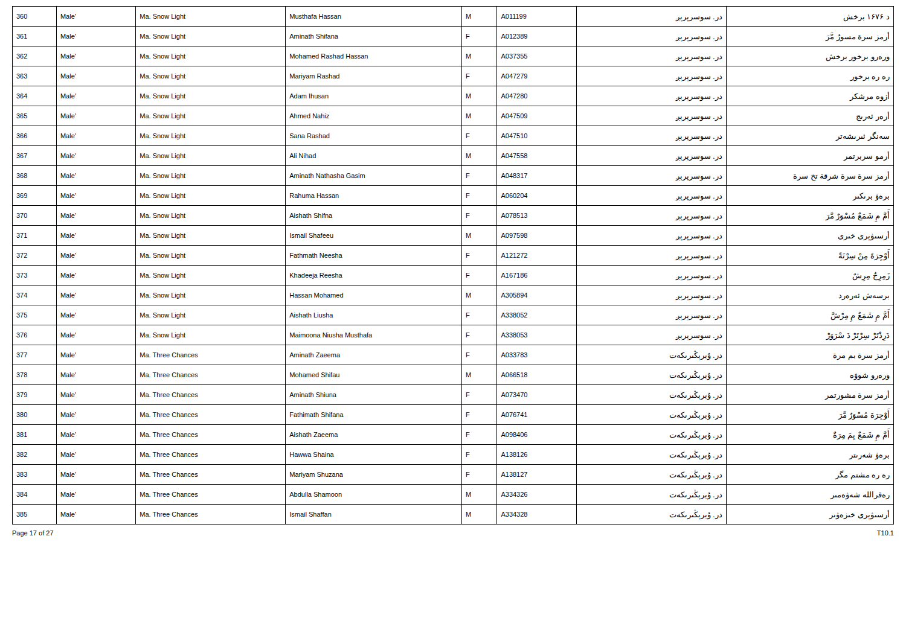| 360 | Male' | Ma. Snow Light | Musthafa Hassan | M | A011199 | در. سوسرپرېږ | د ۱۶۷۶ برخش |
| 361 | Male' | Ma. Snow Light | Aminath Shifana | F | A012389 | در. سوسرپرېږ | أرمز سرة مسورٌ مَّرَ |
| 362 | Male' | Ma. Snow Light | Mohamed Rashad Hassan | M | A037355 | در. سوسرپرېږ | ورەرو برخور برخش |
| 363 | Male' | Ma. Snow Light | Mariyam Rashad | F | A047279 | در. سوسرپرېږ | ره ره برخور |
| 364 | Male' | Ma. Snow Light | Adam Ihusan | M | A047280 | در. سوسرپرېږ | أزوه مرشكر |
| 365 | Male' | Ma. Snow Light | Ahmed Nahiz | M | A047509 | در. سوسرپرېږ | أرەر ئەرىج |
| 366 | Male' | Ma. Snow Light | Sana Rashad | F | A047510 | در. سوسرپرېږ | سەنگر ئىرىشەتر |
| 367 | Male' | Ma. Snow Light | Ali Nihad | M | A047558 | در. سوسرپرېږ | أرمو سربرتمر |
| 368 | Male' | Ma. Snow Light | Aminath Nathasha Gasim | F | A048317 | در. سوسرپرېږ | أرمز سرة سرة شرقة تخ سرة |
| 369 | Male' | Ma. Snow Light | Rahuma Hassan | F | A060204 | در. سوسرپرېږ | برەۋ برىكىر |
| 370 | Male' | Ma. Snow Light | Aishath Shifna | F | A078513 | در. سوسرپرېږ | أَمَّ مِ شَمَعٌ مُسْوَرٌ مَّرَ |
| 371 | Male' | Ma. Snow Light | Ismail Shafeeu | M | A097598 | در. سوسرپرېږ | أرسىۋېرى خىرى |
| 372 | Male' | Ma. Snow Light | Fathmath Neesha | F | A121272 | در. سوسرپرېږ | أَوْجِرَةَ مِنْ سِرْتَةً |
| 373 | Male' | Ma. Snow Light | Khadeeja Reesha | F | A167186 | در. سوسرپرېږ | زَمِرِجٌ مِرِشٌ |
| 374 | Male' | Ma. Snow Light | Hassan Mohamed | M | A305894 | در. سوسرپرېږ | برسەش ئەرەرد |
| 375 | Male' | Ma. Snow Light | Aishath Liusha | F | A338052 | در. سوسرپرېږ | أَمَّ مِ شَمَعٌ مِ مِرْشَّ |
| 376 | Male' | Ma. Snow Light | Maimoona Niusha Musthafa | F | A338053 | در. سوسرپرېږ | دَرِدْتَرْ سِرْتَرْ دَ سْرَوَرْ |
| 377 | Male' | Ma. Three Chances | Aminath Zaeema | F | A033783 | در. ۇبرېڭىرىكەت | أرمز سرة بم مرة |
| 378 | Male' | Ma. Three Chances | Mohamed Shifau | M | A066518 | در. ۇبرېڭىرىكەت | ورەرو شوۋە |
| 379 | Male' | Ma. Three Chances | Aminath Shiuna | F | A073470 | در. ۇبرېڭىرىكەت | أرمز سرة مشورتمر |
| 380 | Male' | Ma. Three Chances | Fathimath Shifana | F | A076741 | در. ۇبرېڭىرىكەت | أَوْجِرَةَ مُسْوَرٌ مَّرَ |
| 381 | Male' | Ma. Three Chances | Aishath Zaeema | F | A098406 | در. ۇبرېڭىرىكەت | أَمَّ مِ شَمَعٌ بِمَ مِرَةٌ |
| 382 | Male' | Ma. Three Chances | Hawwa Shaina | F | A138126 | در. ۇبرېڭىرىكەت | برەۋ شەرىتر |
| 383 | Male' | Ma. Three Chances | Mariyam Shuzana | F | A138127 | در. ۇبرېڭىرىكەت | ره ره مشتم مگر |
| 384 | Male' | Ma. Three Chances | Abdulla Shamoon | M | A334326 | در. ۇبرېڭىرىكەت | رەقراللە شەۋەمىر |
| 385 | Male' | Ma. Three Chances | Ismail Shaffan | M | A334328 | در. ۇبرېڭىرىكەت | أرسىۋېرى خىزەۋىر |
Page 17 of 27 T10.1